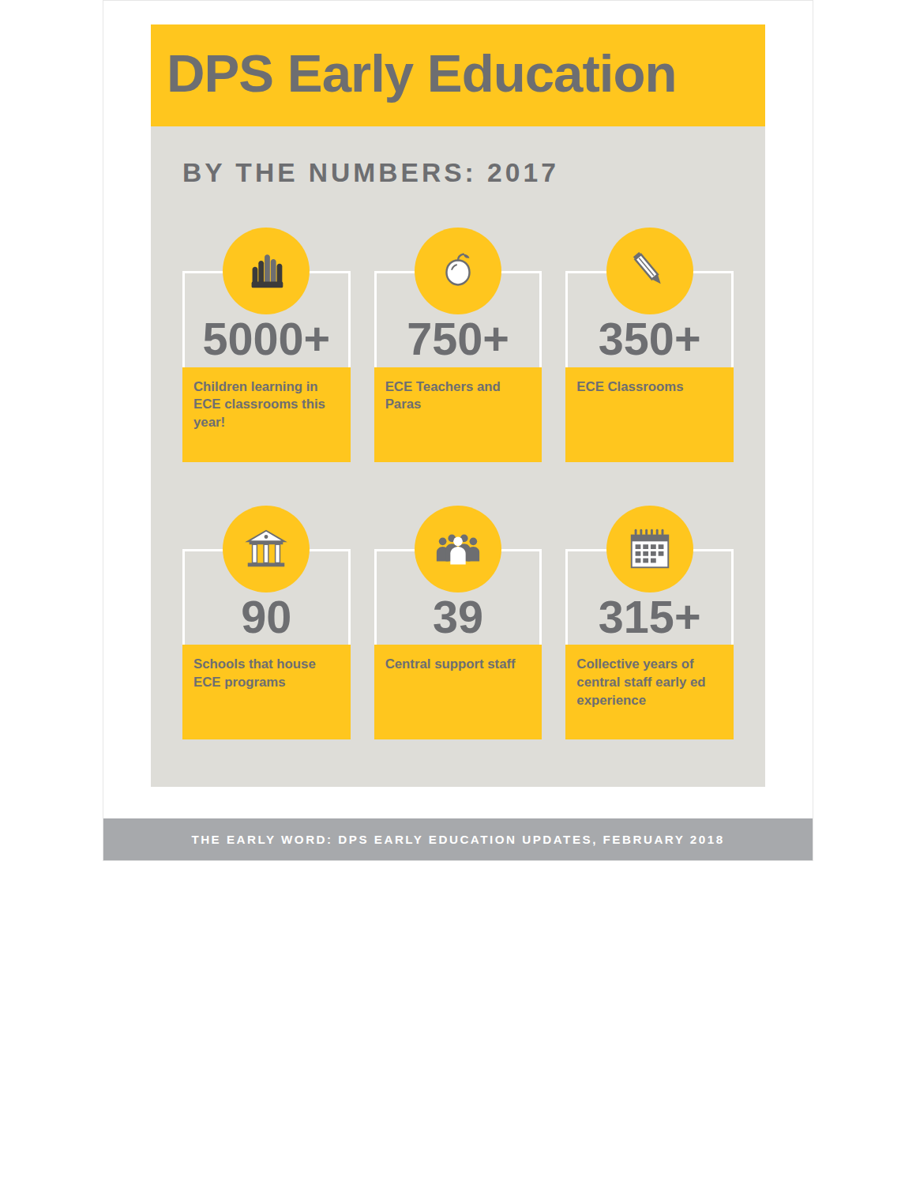DPS Early Education
BY THE NUMBERS: 2017
5000+
Children learning in ECE classrooms this year!
750+
ECE Teachers and Paras
350+
ECE Classrooms
90
Schools that house ECE programs
39
Central support staff
315+
Collective years of central staff early ed experience
THE EARLY WORD: DPS EARLY EDUCATION UPDATES, FEBRUARY 2018